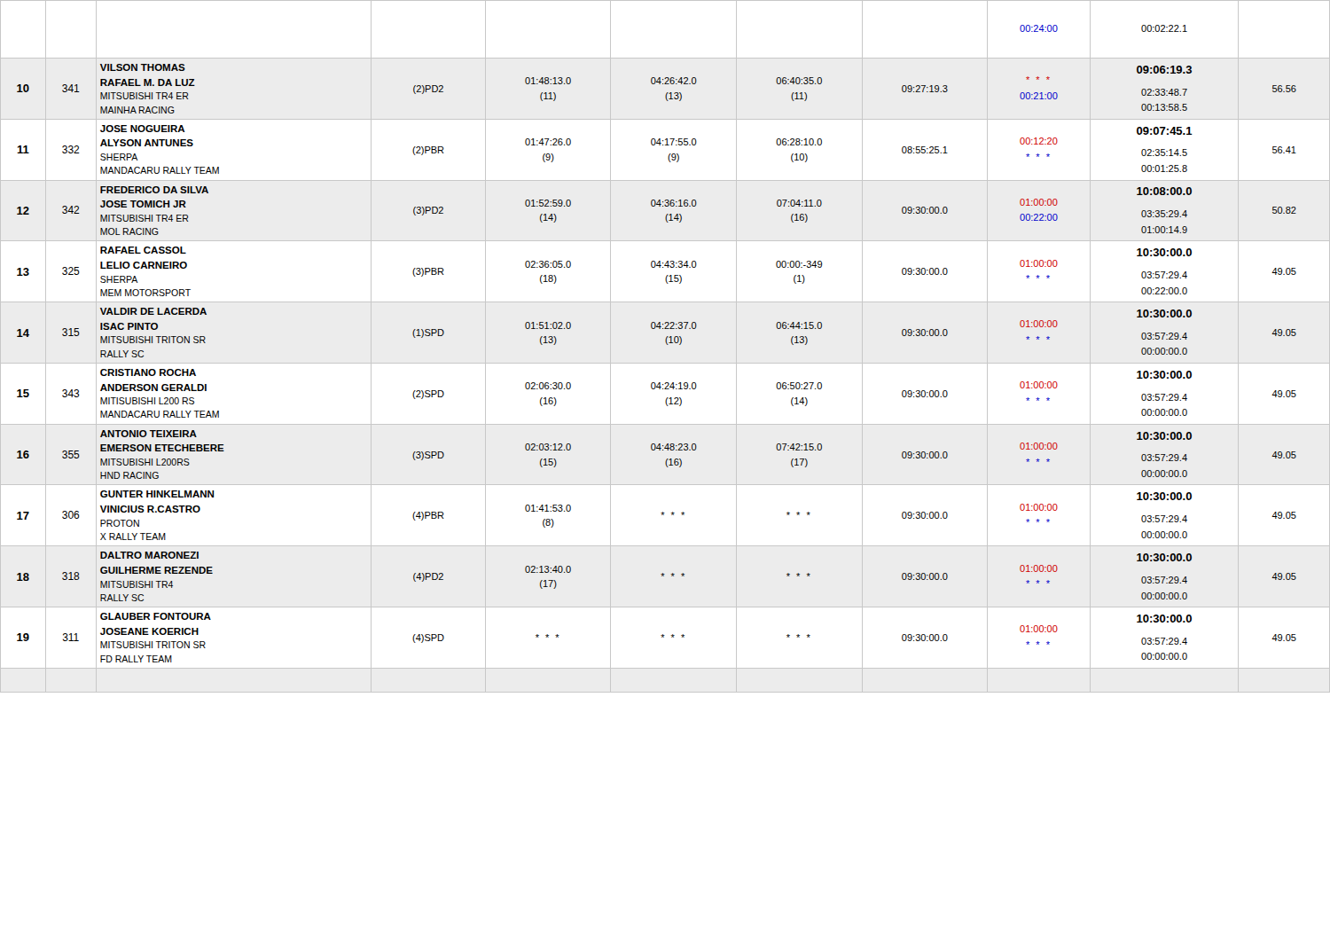| | | | | | | | | 00:24:00 | 00:02:22.1 | |
| 10 | 341 | VILSON THOMAS RAFAEL M. DA LUZ MITSUBISHI TR4 ER MAINHA RACING | (2)PD2 | 01:48:13.0 (11) | 04:26:42.0 (13) | 06:40:35.0 (11) | 09:27:19.3 | * * * 00:21:00 | 09:06:19.3 02:33:48.7 00:13:58.5 | 56.56 |
| 11 | 332 | JOSE NOGUEIRA ALYSON ANTUNES SHERPA MANDACARU RALLY TEAM | (2)PBR | 01:47:26.0 (9) | 04:17:55.0 (9) | 06:28:10.0 (10) | 08:55:25.1 | 00:12:20 * * * | 09:07:45.1 02:35:14.5 00:01:25.8 | 56.41 |
| 12 | 342 | FREDERICO DA SILVA JOSE TOMICH JR MITSUBISHI TR4 ER MOL RACING | (3)PD2 | 01:52:59.0 (14) | 04:36:16.0 (14) | 07:04:11.0 (16) | 09:30:00.0 | 01:00:00 00:22:00 | 10:08:00.0 03:35:29.4 01:00:14.9 | 50.82 |
| 13 | 325 | RAFAEL CASSOL LELIO CARNEIRO SHERPA MEM MOTORSPORT | (3)PBR | 02:36:05.0 (18) | 04:43:34.0 (15) | 00:00:-349 (1) | 09:30:00.0 | 01:00:00 * * * | 10:30:00.0 03:57:29.4 00:22:00.0 | 49.05 |
| 14 | 315 | VALDIR DE LACERDA ISAC PINTO MITSUBISHI TRITON SR RALLY SC | (1)SPD | 01:51:02.0 (13) | 04:22:37.0 (10) | 06:44:15.0 (13) | 09:30:00.0 | 01:00:00 * * * | 10:30:00.0 03:57:29.4 00:00:00.0 | 49.05 |
| 15 | 343 | CRISTIANO ROCHA ANDERSON GERALDI MITISUBISHI L200 RS MANDACARU RALLY TEAM | (2)SPD | 02:06:30.0 (16) | 04:24:19.0 (12) | 06:50:27.0 (14) | 09:30:00.0 | 01:00:00 * * * | 10:30:00.0 03:57:29.4 00:00:00.0 | 49.05 |
| 16 | 355 | ANTONIO TEIXEIRA EMERSON ETECHEBERE MITSUBISHI L200RS HND RACING | (3)SPD | 02:03:12.0 (15) | 04:48:23.0 (16) | 07:42:15.0 (17) | 09:30:00.0 | 01:00:00 * * * | 10:30:00.0 03:57:29.4 00:00:00.0 | 49.05 |
| 17 | 306 | GUNTER HINKELMANN VINICIUS R.CASTRO PROTON X RALLY TEAM | (4)PBR | 01:41:53.0 (8) | * * * | * * * | 09:30:00.0 | 01:00:00 * * * | 10:30:00.0 03:57:29.4 00:00:00.0 | 49.05 |
| 18 | 318 | DALTRO MARONEZI GUILHERME REZENDE MITSUBISHI TR4 RALLY SC | (4)PD2 | 02:13:40.0 (17) | * * * | * * * | 09:30:00.0 | 01:00:00 * * * | 10:30:00.0 03:57:29.4 00:00:00.0 | 49.05 |
| 19 | 311 | GLAUBER FONTOURA JOSEANE KOERICH MITSUBISHI TRITON SR FD RALLY TEAM | (4)SPD | * * * | * * * | * * * | 09:30:00.0 | 01:00:00 * * * | 10:30:00.0 03:57:29.4 00:00:00.0 | 49.05 |